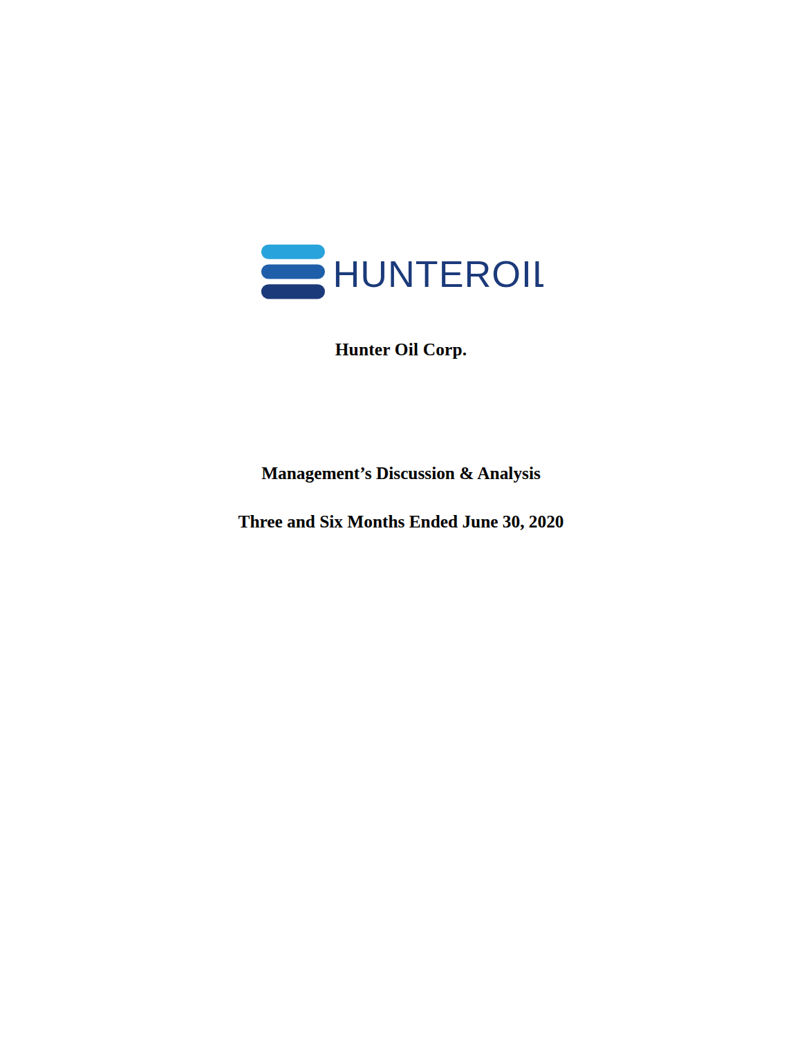HUNTEROIL
Hunter Oil Corp.
Management’s Discussion & Analysis
Three and Six Months Ended June 30, 2020